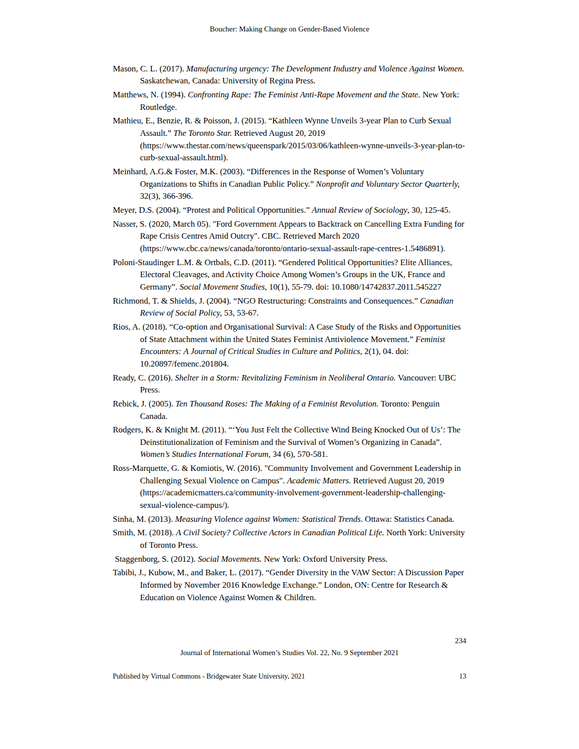Boucher: Making Change on Gender-Based Violence
Mason, C. L. (2017). Manufacturing urgency: The Development Industry and Violence Against Women. Saskatchewan, Canada: University of Regina Press.
Matthews, N. (1994). Confronting Rape: The Feminist Anti-Rape Movement and the State. New York: Routledge.
Mathieu, E., Benzie, R. & Poisson, J. (2015). “Kathleen Wynne Unveils 3-year Plan to Curb Sexual Assault.” The Toronto Star. Retrieved August 20, 2019 (https://www.thestar.com/news/queenspark/2015/03/06/kathleen-wynne-unveils-3-year-plan-to-curb-sexual-assault.html).
Meinhard, A.G.& Foster, M.K. (2003). “Differences in the Response of Women’s Voluntary Organizations to Shifts in Canadian Public Policy.” Nonprofit and Voluntary Sector Quarterly, 32(3), 366-396.
Meyer, D.S. (2004). “Protest and Political Opportunities.” Annual Review of Sociology, 30, 125-45.
Nasser, S. (2020, March 05). "Ford Government Appears to Backtrack on Cancelling Extra Funding for Rape Crisis Centres Amid Outcry". CBC. Retrieved March 2020 (https://www.cbc.ca/news/canada/toronto/ontario-sexual-assault-rape-centres-1.5486891).
Poloni-Staudinger L.M. & Ortbals, C.D. (2011). “Gendered Political Opportunities? Elite Alliances, Electoral Cleavages, and Activity Choice Among Women’s Groups in the UK, France and Germany”. Social Movement Studies, 10(1), 55-79. doi: 10.1080/14742837.2011.545227
Richmond, T. & Shields, J. (2004). “NGO Restructuring: Constraints and Consequences.” Canadian Review of Social Policy, 53, 53-67.
Rios, A. (2018). “Co-option and Organisational Survival: A Case Study of the Risks and Opportunities of State Attachment within the United States Feminist Antiviolence Movement.” Feminist Encounters: A Journal of Critical Studies in Culture and Politics, 2(1), 04. doi: 10.20897/femenc.201804.
Ready, C. (2016). Shelter in a Storm: Revitalizing Feminism in Neoliberal Ontario. Vancouver: UBC Press.
Rebick, J. (2005). Ten Thousand Roses: The Making of a Feminist Revolution. Toronto: Penguin Canada.
Rodgers, K. & Knight M. (2011). “‘You Just Felt the Collective Wind Being Knocked Out of Us’: The Deinstitutionalization of Feminism and the Survival of Women’s Organizing in Canada”. Women’s Studies International Forum, 34 (6), 570-581.
Ross-Marquette, G. & Komiotis, W. (2016). "Community Involvement and Government Leadership in Challenging Sexual Violence on Campus". Academic Matters. Retrieved August 20, 2019 (https://academicmatters.ca/community-involvement-government-leadership-challenging-sexual-violence-campus/).
Sinha, M. (2013). Measuring Violence against Women: Statistical Trends. Ottawa: Statistics Canada.
Smith, M. (2018). A Civil Society? Collective Actors in Canadian Political Life. North York: University of Toronto Press.
Staggenborg, S. (2012). Social Movements. New York: Oxford University Press.
Tabibi, J., Kubow, M., and Baker, L. (2017). “Gender Diversity in the VAW Sector: A Discussion Paper Informed by November 2016 Knowledge Exchange.” London, ON: Centre for Research & Education on Violence Against Women & Children.
234
Journal of International Women’s Studies Vol. 22, No. 9 September 2021
Published by Virtual Commons - Bridgewater State University, 2021
13